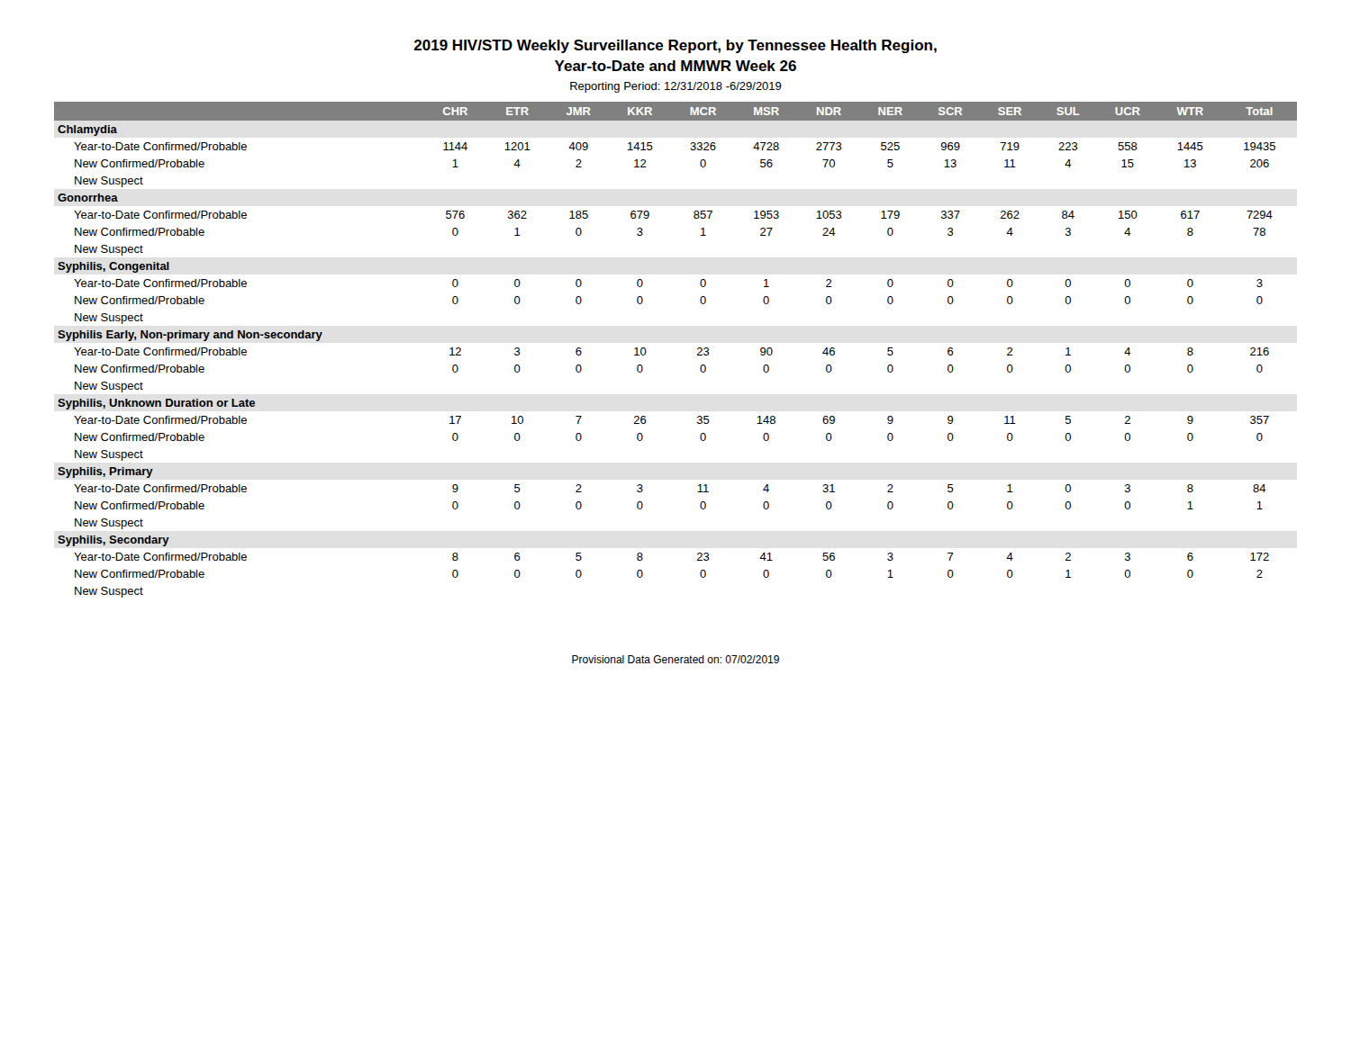2019 HIV/STD Weekly Surveillance Report, by Tennessee Health Region,
Year-to-Date and MMWR Week 26
Reporting Period: 12/31/2018 -6/29/2019
| | CHR | ETR | JMR | KKR | MCR | MSR | NDR | NER | SCR | SER | SUL | UCR | WTR | Total |
| --- | --- | --- | --- | --- | --- | --- | --- | --- | --- | --- | --- | --- | --- | --- |
| Chlamydia |
| Year-to-Date Confirmed/Probable | 1144 | 1201 | 409 | 1415 | 3326 | 4728 | 2773 | 525 | 969 | 719 | 223 | 558 | 1445 | 19435 |
| New Confirmed/Probable | 1 | 4 | 2 | 12 | 0 | 56 | 70 | 5 | 13 | 11 | 4 | 15 | 13 | 206 |
| New Suspect | | | | | | | | | | | | | | |
| Gonorrhea |
| Year-to-Date Confirmed/Probable | 576 | 362 | 185 | 679 | 857 | 1953 | 1053 | 179 | 337 | 262 | 84 | 150 | 617 | 7294 |
| New Confirmed/Probable | 0 | 1 | 0 | 3 | 1 | 27 | 24 | 0 | 3 | 4 | 3 | 4 | 8 | 78 |
| New Suspect | | | | | | | | | | | | | | |
| Syphilis, Congenital |
| Year-to-Date Confirmed/Probable | 0 | 0 | 0 | 0 | 0 | 1 | 2 | 0 | 0 | 0 | 0 | 0 | 0 | 3 |
| New Confirmed/Probable | 0 | 0 | 0 | 0 | 0 | 0 | 0 | 0 | 0 | 0 | 0 | 0 | 0 | 0 |
| New Suspect | | | | | | | | | | | | | | |
| Syphilis Early, Non-primary and Non-secondary |
| Year-to-Date Confirmed/Probable | 12 | 3 | 6 | 10 | 23 | 90 | 46 | 5 | 6 | 2 | 1 | 4 | 8 | 216 |
| New Confirmed/Probable | 0 | 0 | 0 | 0 | 0 | 0 | 0 | 0 | 0 | 0 | 0 | 0 | 0 | 0 |
| New Suspect | | | | | | | | | | | | | | |
| Syphilis, Unknown Duration or Late |
| Year-to-Date Confirmed/Probable | 17 | 10 | 7 | 26 | 35 | 148 | 69 | 9 | 9 | 11 | 5 | 2 | 9 | 357 |
| New Confirmed/Probable | 0 | 0 | 0 | 0 | 0 | 0 | 0 | 0 | 0 | 0 | 0 | 0 | 0 | 0 |
| New Suspect | | | | | | | | | | | | | | |
| Syphilis, Primary |
| Year-to-Date Confirmed/Probable | 9 | 5 | 2 | 3 | 11 | 4 | 31 | 2 | 5 | 1 | 0 | 3 | 8 | 84 |
| New Confirmed/Probable | 0 | 0 | 0 | 0 | 0 | 0 | 0 | 0 | 0 | 0 | 0 | 0 | 1 | 1 |
| New Suspect | | | | | | | | | | | | | | |
| Syphilis, Secondary |
| Year-to-Date Confirmed/Probable | 8 | 6 | 5 | 8 | 23 | 41 | 56 | 3 | 7 | 4 | 2 | 3 | 6 | 172 |
| New Confirmed/Probable | 0 | 0 | 0 | 0 | 0 | 0 | 0 | 1 | 0 | 0 | 1 | 0 | 0 | 2 |
| New Suspect | | | | | | | | | | | | | | |
Provisional Data Generated on: 07/02/2019